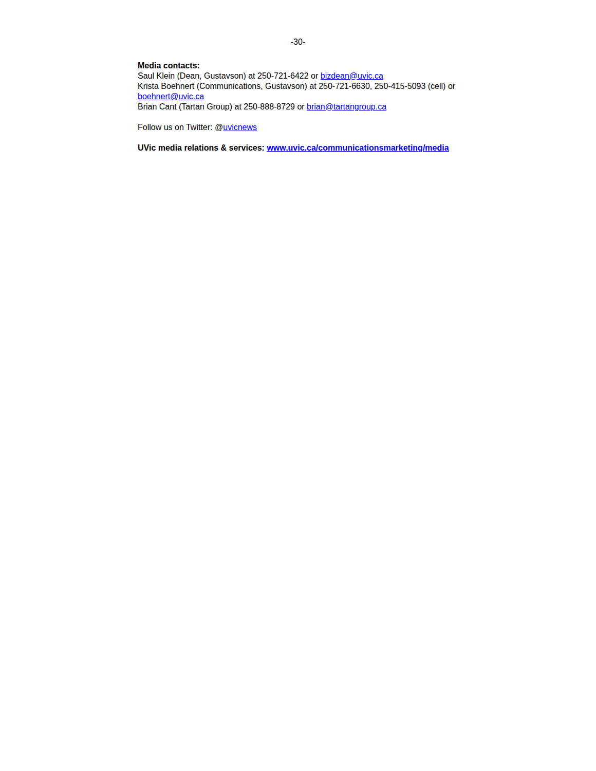-30-
Media contacts:
Saul Klein (Dean, Gustavson) at 250-721-6422 or bizdean@uvic.ca
Krista Boehnert (Communications, Gustavson) at 250-721-6630, 250-415-5093 (cell) or boehnert@uvic.ca
Brian Cant (Tartan Group) at 250-888-8729 or brian@tartangroup.ca
Follow us on Twitter: @uvicnews
UVic media relations & services: www.uvic.ca/communicationsmarketing/media